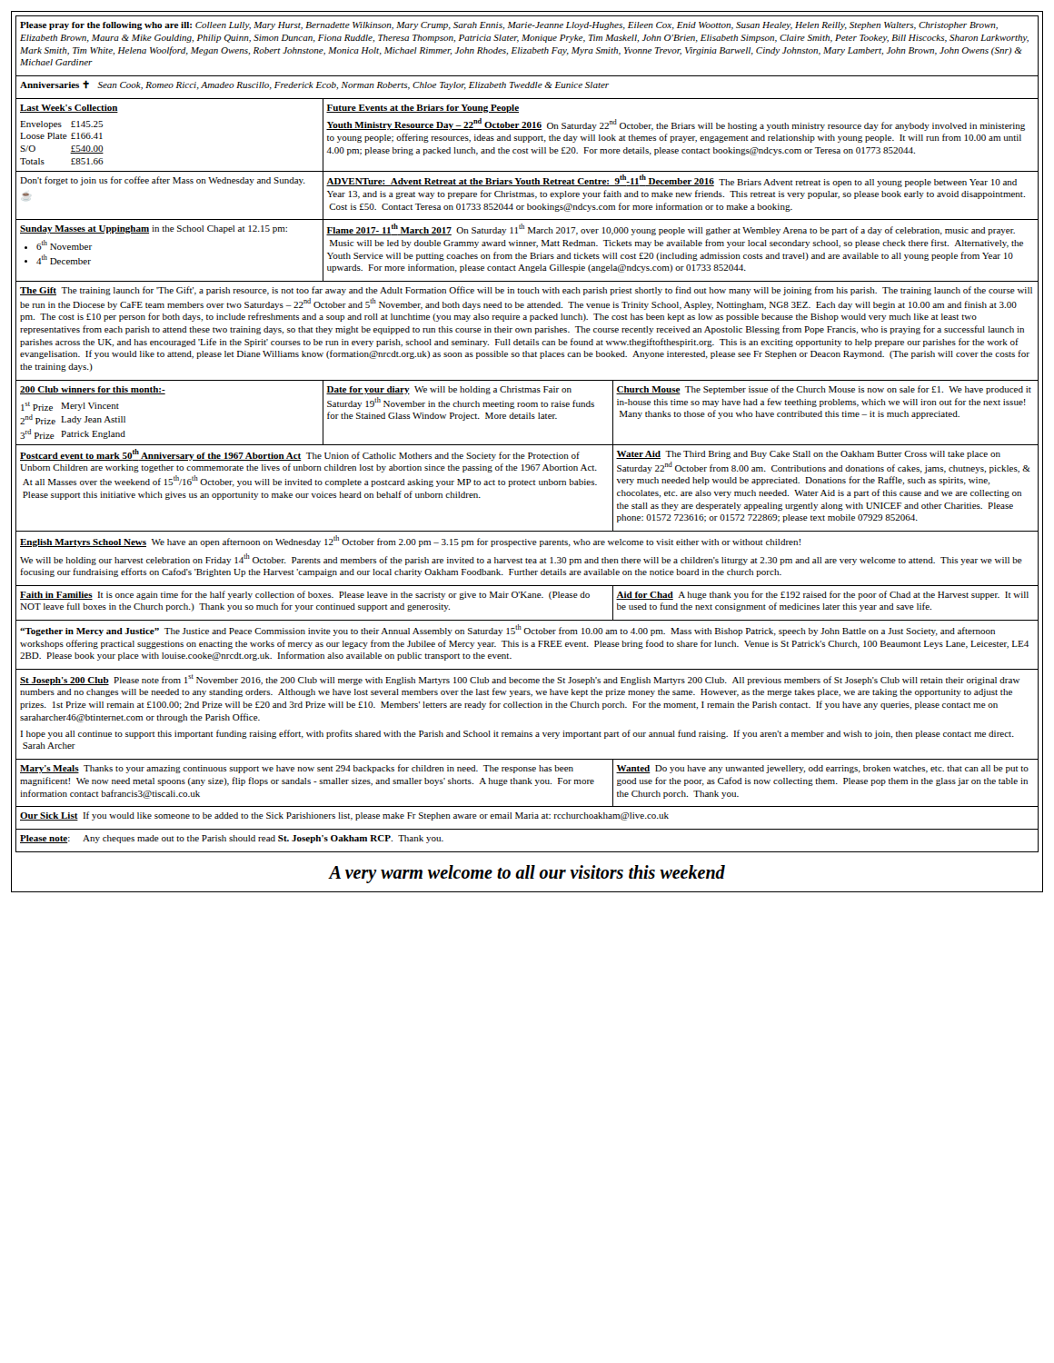| Please pray for the following who are ill: Colleen Lully, Mary Hurst, Bernadette Wilkinson, Mary Crump, Sarah Ennis, Marie-Jeanne Lloyd-Hughes, Eileen Cox, Enid Wootton, Susan Healey, Helen Reilly, Stephen Walters, Christopher Brown, Elizabeth Brown, Maura & Mike Goulding, Philip Quinn, Simon Duncan, Fiona Ruddle, Theresa Thompson, Patricia Slater, Monique Pryke, Tim Maskell, John O'Brien, Elisabeth Simpson, Claire Smith, Peter Tookey, Bill Hiscocks, Sharon Larkworthy, Mark Smith, Tim White, Helena Woolford, Megan Owens, Robert Johnstone, Monica Holt, Michael Rimmer, John Rhodes, Elizabeth Fay, Myra Smith, Yvonne Trevor, Virginia Barwell, Cindy Johnston, Mary Lambert, John Brown, John Owens (Snr) & Michael Gardiner |
| Anniversaries ✝ Sean Cook, Romeo Ricci, Amadeo Ruscillo, Frederick Ecob, Norman Roberts, Chloe Taylor, Elizabeth Tweddle & Eunice Slater |
| Last Week's Collection / Envelopes / £145.25 / / Loose Plate / £166.41 / / S/O / £540.00 / / Totals / £851.66 / | Future Events at the Briars for Young People Youth Ministry Resource Day – 22 nd October 2016 On Saturday 22 nd October, the Briars will be hosting a youth ministry resource day for anybody involved in ministering to young people; offering resources, ideas and support, the day will look at themes of prayer, engagement and relationship with young people. It will run from 10.00 am until 4.00 pm; please bring a packed lunch, and the cost will be £20. For more details, please contact bookings@ndcys.com or Teresa on 01773 852044. |
| Don't forget to join us for coffee after Mass on Wednesday and Sunday. ☕ | ADVENTure: Advent Retreat at the Briars Youth Retreat Centre: 9 th -11 th December 2016 The Briars Advent retreat is open to all young people between Year 10 and Year 13, and is a great way to prepare for Christmas, to explore your faith and to make new friends. This retreat is very popular, so please book early to avoid disappointment. Cost is £50. Contact Teresa on 01733 852044 or bookings@ndcys.com for more information or to make a booking. |
| Sunday Masses at Uppingham in the School Chapel at 12.15 pm: 6 th November 4 th December | Flame 2017- 11 th March 2017 On Saturday 11 th March 2017, over 10,000 young people will gather at Wembley Arena to be part of a day of celebration, music and prayer. Music will be led by double Grammy award winner, Matt Redman. Tickets may be available from your local secondary school, so please check there first. Alternatively, the Youth Service will be putting coaches on from the Briars and tickets will cost £20 (including admission costs and travel) and are available to all young people from Year 10 upwards. For more information, please contact Angela Gillespie (angela@ndcys.com) or 01733 852044. |
| The Gift The training launch for 'The Gift', a parish resource, is not too far away and the Adult Formation Office will be in touch with each parish priest shortly to find out how many will be joining from his parish. The training launch of the course will be run in the Diocese by CaFE team members over two Saturdays – 22 nd October and 5 th November, and both days need to be attended. The venue is Trinity School, Aspley, Nottingham, NG8 3EZ. Each day will begin at 10.00 am and finish at 3.00 pm. The cost is £10 per person for both days, to include refreshments and a soup and roll at lunchtime (you may also require a packed lunch). The cost has been kept as low as possible because the Bishop would very much like at least two representatives from each parish to attend these two training days, so that they might be equipped to run this course in their own parishes. The course recently received an Apostolic Blessing from Pope Francis, who is praying for a successful launch in parishes across the UK, and has encouraged 'Life in the Spirit' courses to be run in every parish, school and seminary. Full details can be found at www.thegiftofthespirit.org. This is an exciting opportunity to help prepare our parishes for the work of evangelisation. If you would like to attend, please let Diane Williams know (formation@nrcdt.org.uk) as soon as possible so that places can be booked. Anyone interested, please see Fr Stephen or Deacon Raymond. (The parish will cover the costs for the training days.) |
| 200 Club winners for this month:- / 1 st Prize / Meryl Vincent / / 2 nd Prize / Lady Jean Astill / / 3 rd Prize / Patrick England / | Date for your diary We will be holding a Christmas Fair on Saturday 19 th November in the church meeting room to raise funds for the Stained Glass Window Project. More details later. | Church Mouse The September issue of the Church Mouse is now on sale for £1. We have produced it in-house this time so may have had a few teething problems, which we will iron out for the next issue! Many thanks to those of you who have contributed this time – it is much appreciated. |
| Postcard event to mark 50 th Anniversary of the 1967 Abortion Act The Union of Catholic Mothers and the Society for the Protection of Unborn Children are working together to commemorate the lives of unborn children lost by abortion since the passing of the 1967 Abortion Act. At all Masses over the weekend of 15 th /16 th October, you will be invited to complete a postcard asking your MP to act to protect unborn babies. Please support this initiative which gives us an opportunity to make our voices heard on behalf of unborn children. | Water Aid The Third Bring and Buy Cake Stall on the Oakham Butter Cross will take place on Saturday 22 nd October from 8.00 am. Contributions and donations of cakes, jams, chutneys, pickles, & very much needed help would be appreciated. Donations for the Raffle, such as spirits, wine, chocolates, etc. are also very much needed. Water Aid is a part of this cause and we are collecting on the stall as they are desperately appealing urgently along with UNICEF and other Charities. Please phone: 01572 723616; or 01572 722869; please text mobile 07929 852064. |
| English Martyrs School News We have an open afternoon on Wednesday 12 th October from 2.00 pm – 3.15 pm for prospective parents, who are welcome to visit either with or without children! We will be holding our harvest celebration on Friday 14 th October. Parents and members of the parish are invited to a harvest tea at 1.30 pm and then there will be a children's liturgy at 2.30 pm and all are very welcome to attend. This year we will be focusing our fundraising efforts on Cafod's 'Brighten Up the Harvest 'campaign and our local charity Oakham Foodbank. Further details are available on the notice board in the church porch. |
| Faith in Families It is once again time for the half yearly collection of boxes. Please leave in the sacristy or give to Mair O'Kane. (Please do NOT leave full boxes in the Church porch.) Thank you so much for your continued support and generosity. | Aid for Chad A huge thank you for the £192 raised for the poor of Chad at the Harvest supper. It will be used to fund the next consignment of medicines later this year and save life. |
| “Together in Mercy and Justice” The Justice and Peace Commission invite you to their Annual Assembly on Saturday 15 th October from 10.00 am to 4.00 pm. Mass with Bishop Patrick, speech by John Battle on a Just Society, and afternoon workshops offering practical suggestions on enacting the works of mercy as our legacy from the Jubilee of Mercy year. This is a FREE event. Please bring food to share for lunch. Venue is St Patrick's Church, 100 Beaumont Leys Lane, Leicester, LE4 2BD. Please book your place with louise.cooke@nrcdt.org.uk. Information also available on public transport to the event. |
| St Joseph's 200 Club Please note from 1 st November 2016, the 200 Club will merge with English Martyrs 100 Club and become the St Joseph's and English Martyrs 200 Club. All previous members of St Joseph's Club will retain their original draw numbers and no changes will be needed to any standing orders. Although we have lost several members over the last few years, we have kept the prize money the same. However, as the merge takes place, we are taking the opportunity to adjust the prizes. 1st Prize will remain at £100.00; 2nd Prize will be £20 and 3rd Prize will be £10. Members' letters are ready for collection in the Church porch. For the moment, I remain the Parish contact. If you have any queries, please contact me on saraharcher46@btinternet.com or through the Parish Office. I hope you all continue to support this important funding raising effort, with profits shared with the Parish and School it remains a very important part of our annual fund raising. If you aren't a member and wish to join, then please contact me direct. Sarah Archer |
| Mary's Meals Thanks to your amazing continuous support we have now sent 294 backpacks for children in need. The response has been magnificent! We now need metal spoons (any size), flip flops or sandals - smaller sizes, and smaller boys' shorts. A huge thank you. For more information contact bafrancis3@tiscali.co.uk | Wanted Do you have any unwanted jewellery, odd earrings, broken watches, etc. that can all be put to good use for the poor, as Cafod is now collecting them. Please pop them in the glass jar on the table in the Church porch. Thank you. |
| Our Sick List If you would like someone to be added to the Sick Parishioners list, please make Fr Stephen aware or email Maria at: rcchurchoakham@live.co.uk |
| Please note : Any cheques made out to the Parish should read St. Joseph's Oakham RCP . Thank you. |
A very warm welcome to all our visitors this weekend